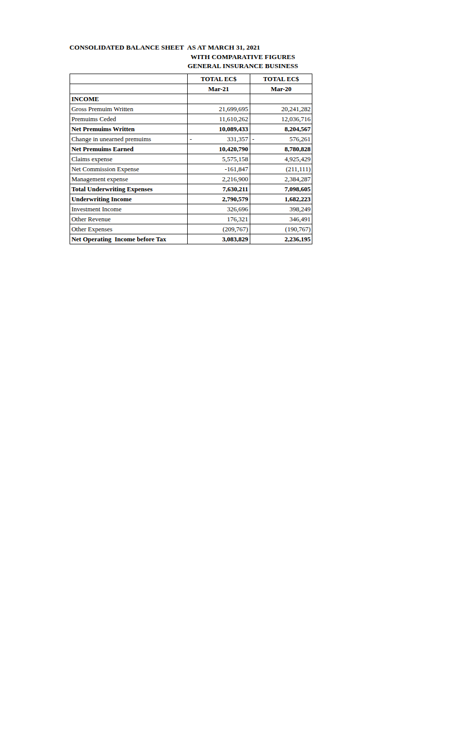CONSOLIDATED BALANCE SHEET AS AT MARCH 31, 2021
WITH COMPARATIVE FIGURES
GENERAL INSURANCE BUSINESS
| | TOTAL EC$ | TOTAL EC$ |
| | Mar-21 | Mar-20 |
| INCOME | | |
| Gross Premuim Written | 21,699,695 | 20,241,282 |
| Premuims Ceded | 11,610,262 | 12,036,716 |
| Net Premuims Written | 10,089,433 | 8,204,567 |
| Change in unearned premuims | - 331,357 | - 576,261 |
| Net Premuims Earned | 10,420,790 | 8,780,828 |
| Claims expense | 5,575,158 | 4,925,429 |
| Net Commission Expense | -161,847 | (211,111) |
| Management expense | 2,216,900 | 2,384,287 |
| Total Underwriting Expenses | 7,630,211 | 7,098,605 |
| Underwriting Income | 2,790,579 | 1,682,223 |
| Investment Income | 326,696 | 398,249 |
| Other Revenue | 176,321 | 346,491 |
| Other Expenses | (209,767) | (190,767) |
| Net Operating Income before Tax | 3,083,829 | 2,236,195 |